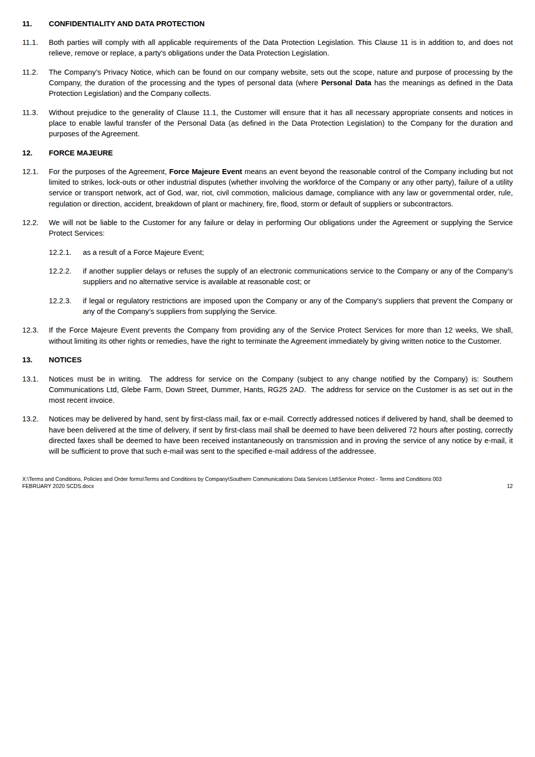11.
Confidentiality and Data Protection
11.1.
Both parties will comply with all applicable requirements of the Data Protection Legislation. This Clause 11 is in addition to, and does not relieve, remove or replace, a party's obligations under the Data Protection Legislation.
11.2.
The Company’s Privacy Notice, which can be found on our company website, sets out the scope, nature and purpose of processing by the Company, the duration of the processing and the types of personal data (where Personal Data has the meanings as defined in the Data Protection Legislation) and the Company collects.
11.3.
Without prejudice to the generality of Clause 11.1, the Customer will ensure that it has all necessary appropriate consents and notices in place to enable lawful transfer of the Personal Data (as defined in the Data Protection Legislation) to the Company for the duration and purposes of the Agreement.
12.
Force Majeure
12.1.
For the purposes of the Agreement, Force Majeure Event means an event beyond the reasonable control of the Company including but not limited to strikes, lock-outs or other industrial disputes (whether involving the workforce of the Company or any other party), failure of a utility service or transport network, act of God, war, riot, civil commotion, malicious damage, compliance with any law or governmental order, rule, regulation or direction, accident, breakdown of plant or machinery, fire, flood, storm or default of suppliers or subcontractors.
12.2.
We will not be liable to the Customer for any failure or delay in performing Our obligations under the Agreement or supplying the Service Protect Services:
12.2.1.
as a result of a Force Majeure Event;
12.2.2.
if another supplier delays or refuses the supply of an electronic communications service to the Company or any of the Company’s suppliers and no alternative service is available at reasonable cost; or
12.2.3.
if legal or regulatory restrictions are imposed upon the Company or any of the Company’s suppliers that prevent the Company or any of the Company’s suppliers from supplying the Service.
12.3.
If the Force Majeure Event prevents the Company from providing any of the Service Protect Services for more than 12 weeks, We shall, without limiting its other rights or remedies, have the right to terminate the Agreement immediately by giving written notice to the Customer.
13.
Notices
13.1.
Notices must be in writing. The address for service on the Company (subject to any change notified by the Company) is: Southern Communications Ltd, Glebe Farm, Down Street, Dummer, Hants, RG25 2AD. The address for service on the Customer is as set out in the most recent invoice.
13.2.
Notices may be delivered by hand, sent by first-class mail, fax or e-mail. Correctly addressed notices if delivered by hand, shall be deemed to have been delivered at the time of delivery, if sent by first-class mail shall be deemed to have been delivered 72 hours after posting, correctly directed faxes shall be deemed to have been received instantaneously on transmission and in proving the service of any notice by e-mail, it will be sufficient to prove that such e-mail was sent to the specified e-mail address of the addressee.
X:\Terms and Conditions, Policies and Order forms\Terms and Conditions by Company\Southern Communications Data Services Ltd\Service Protect - Terms and Conditions 003 FEBRUARY 2020 SCDS.docx
12